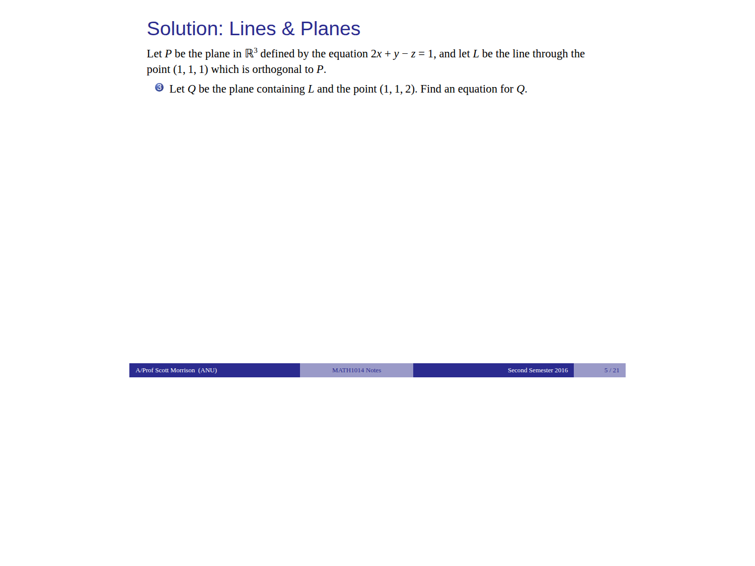Solution: Lines & Planes
Let P be the plane in ℝ3 defined by the equation 2x + y − z = 1, and let L be the line through the point (1, 1, 1) which is orthogonal to P.
Let Q be the plane containing L and the point (1, 1, 2). Find an equation for Q.
A/Prof Scott Morrison (ANU)
MATH1014 Notes
Second Semester 2016
5 / 21